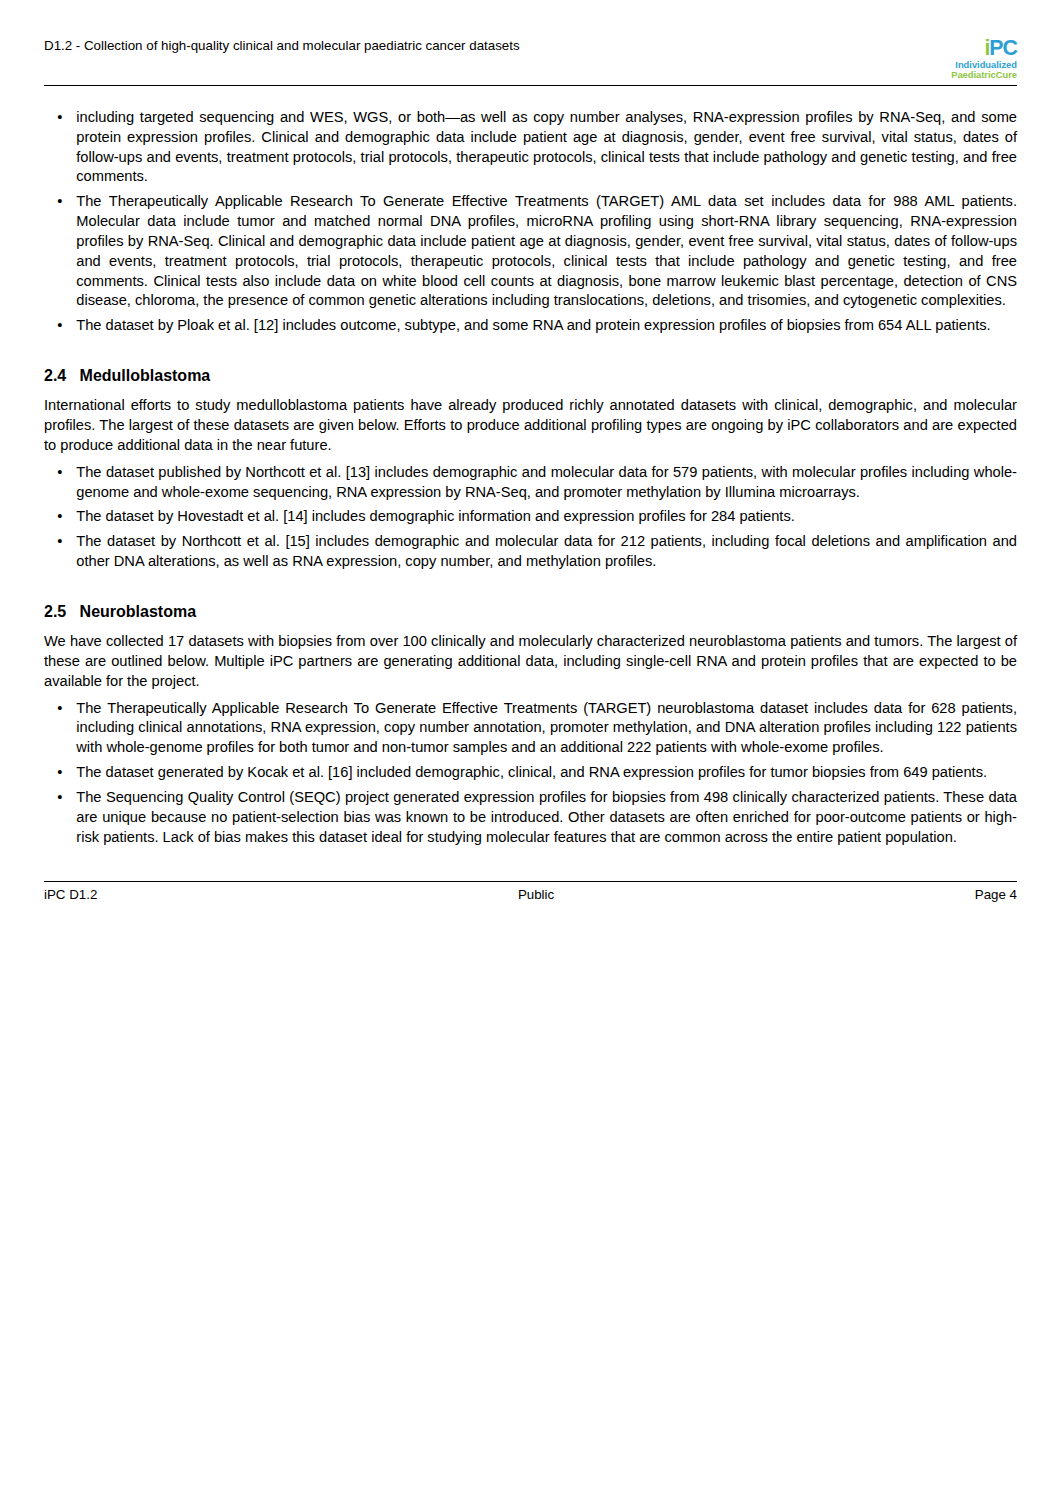D1.2 - Collection of high-quality clinical and molecular paediatric cancer datasets
i PC
Individualized
PaediatricCure
including targeted sequencing and WES, WGS, or both—as well as copy number analyses, RNA-expression profiles by RNA-Seq, and some protein expression profiles. Clinical and demographic data include patient age at diagnosis, gender, event free survival, vital status, dates of follow-ups and events, treatment protocols, trial protocols, therapeutic protocols, clinical tests that include pathology and genetic testing, and free comments.
The Therapeutically Applicable Research To Generate Effective Treatments (TARGET) AML data set includes data for 988 AML patients. Molecular data include tumor and matched normal DNA profiles, microRNA profiling using short-RNA library sequencing, RNA-expression profiles by RNA-Seq. Clinical and demographic data include patient age at diagnosis, gender, event free survival, vital status, dates of follow-ups and events, treatment protocols, trial protocols, therapeutic protocols, clinical tests that include pathology and genetic testing, and free comments. Clinical tests also include data on white blood cell counts at diagnosis, bone marrow leukemic blast percentage, detection of CNS disease, chloroma, the presence of common genetic alterations including translocations, deletions, and trisomies, and cytogenetic complexities.
The dataset by Ploak et al. [12] includes outcome, subtype, and some RNA and protein expression profiles of biopsies from 654 ALL patients.
2.4 Medulloblastoma
International efforts to study medulloblastoma patients have already produced richly annotated datasets with clinical, demographic, and molecular profiles. The largest of these datasets are given below. Efforts to produce additional profiling types are ongoing by iPC collaborators and are expected to produce additional data in the near future.
The dataset published by Northcott et al. [13] includes demographic and molecular data for 579 patients, with molecular profiles including whole-genome and whole-exome sequencing, RNA expression by RNA-Seq, and promoter methylation by Illumina microarrays.
The dataset by Hovestadt et al. [14] includes demographic information and expression profiles for 284 patients.
The dataset by Northcott et al. [15] includes demographic and molecular data for 212 patients, including focal deletions and amplification and other DNA alterations, as well as RNA expression, copy number, and methylation profiles.
2.5 Neuroblastoma
We have collected 17 datasets with biopsies from over 100 clinically and molecularly characterized neuroblastoma patients and tumors. The largest of these are outlined below. Multiple iPC partners are generating additional data, including single-cell RNA and protein profiles that are expected to be available for the project.
The Therapeutically Applicable Research To Generate Effective Treatments (TARGET) neuroblastoma dataset includes data for 628 patients, including clinical annotations, RNA expression, copy number annotation, promoter methylation, and DNA alteration profiles including 122 patients with whole-genome profiles for both tumor and non-tumor samples and an additional 222 patients with whole-exome profiles.
The dataset generated by Kocak et al. [16] included demographic, clinical, and RNA expression profiles for tumor biopsies from 649 patients.
The Sequencing Quality Control (SEQC) project generated expression profiles for biopsies from 498 clinically characterized patients. These data are unique because no patient-selection bias was known to be introduced. Other datasets are often enriched for poor-outcome patients or high-risk patients. Lack of bias makes this dataset ideal for studying molecular features that are common across the entire patient population.
iPC D1.2 Public Page 4